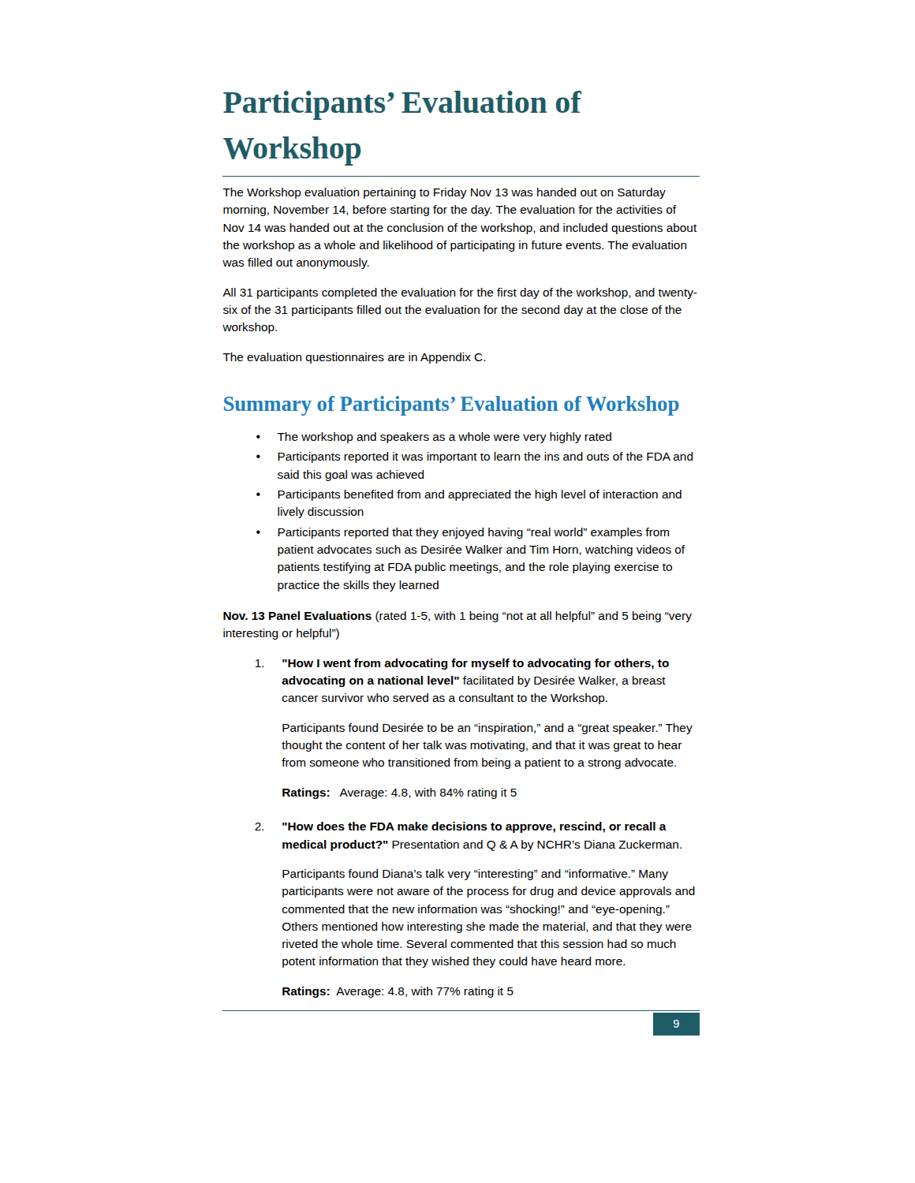Participants’ Evaluation of Workshop
The Workshop evaluation pertaining to Friday Nov 13 was handed out on Saturday morning, November 14, before starting for the day. The evaluation for the activities of Nov 14 was handed out at the conclusion of the workshop, and included questions about the workshop as a whole and likelihood of participating in future events. The evaluation was filled out anonymously.
All 31 participants completed the evaluation for the first day of the workshop, and twenty-six of the 31 participants filled out the evaluation for the second day at the close of the workshop.
The evaluation questionnaires are in Appendix C.
Summary of Participants’ Evaluation of Workshop
The workshop and speakers as a whole were very highly rated
Participants reported it was important to learn the ins and outs of the FDA and said this goal was achieved
Participants benefited from and appreciated the high level of interaction and lively discussion
Participants reported that they enjoyed having “real world” examples from patient advocates such as Desirée Walker and Tim Horn, watching videos of patients testifying at FDA public meetings, and the role playing exercise to practice the skills they learned
Nov. 13 Panel Evaluations (rated 1-5, with 1 being “not at all helpful” and 5 being “very interesting or helpful”)
"How I went from advocating for myself to advocating for others, to advocating on a national level" facilitated by Desirée Walker, a breast cancer survivor who served as a consultant to the Workshop.
Participants found Desirée to be an “inspiration,” and a “great speaker.” They thought the content of her talk was motivating, and that it was great to hear from someone who transitioned from being a patient to a strong advocate.
Ratings: Average: 4.8, with 84% rating it 5
"How does the FDA make decisions to approve, rescind, or recall a medical product?" Presentation and Q & A by NCHR’s Diana Zuckerman.
Participants found Diana’s talk very “interesting” and “informative.” Many participants were not aware of the process for drug and device approvals and commented that the new information was “shocking!” and “eye-opening.” Others mentioned how interesting she made the material, and that they were riveted the whole time. Several commented that this session had so much potent information that they wished they could have heard more.
Ratings: Average: 4.8, with 77% rating it 5
9